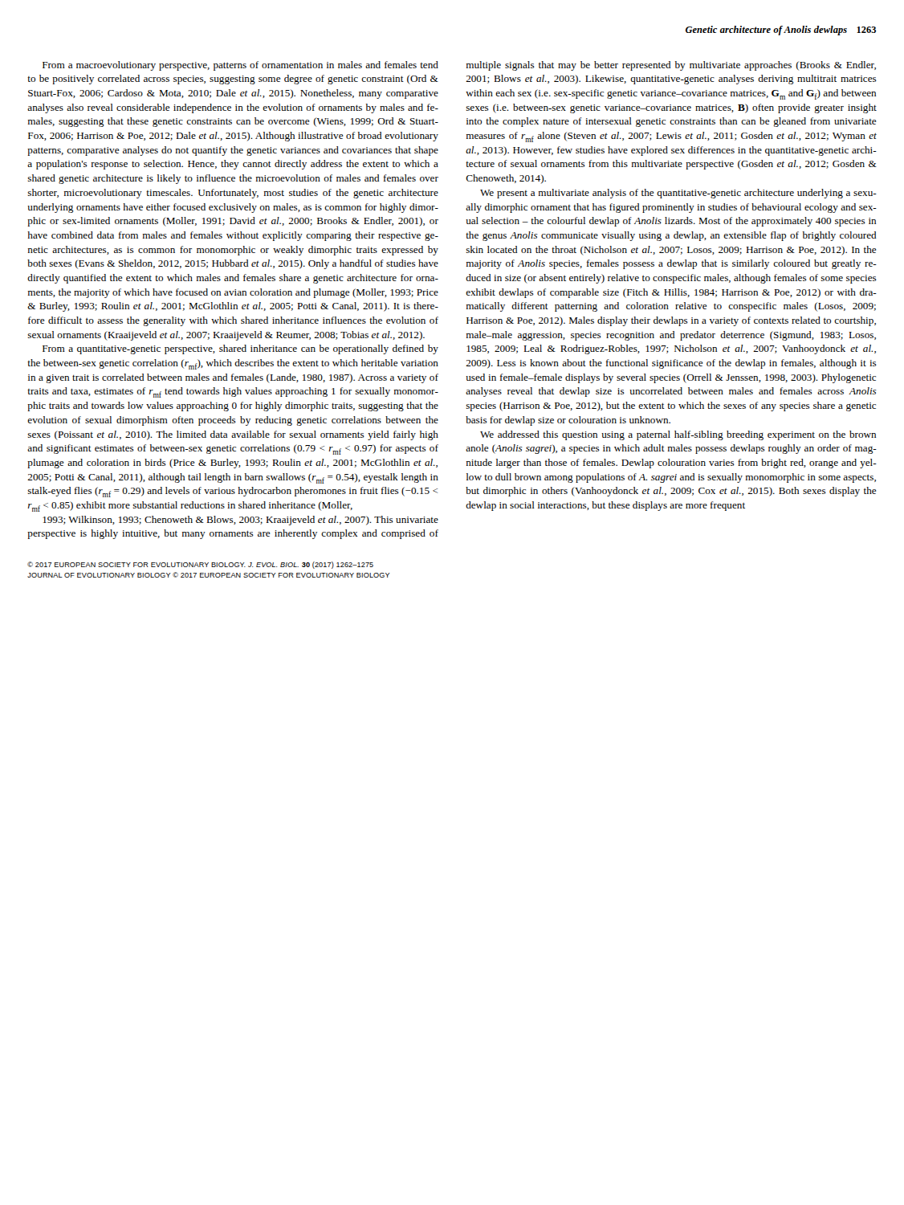Genetic architecture of Anolis dewlaps 1263
From a macroevolutionary perspective, patterns of ornamentation in males and females tend to be positively correlated across species, suggesting some degree of genetic constraint (Ord & Stuart-Fox, 2006; Cardoso & Mota, 2010; Dale et al., 2015). Nonetheless, many comparative analyses also reveal considerable independence in the evolution of ornaments by males and females, suggesting that these genetic constraints can be overcome (Wiens, 1999; Ord & Stuart-Fox, 2006; Harrison & Poe, 2012; Dale et al., 2015). Although illustrative of broad evolutionary patterns, comparative analyses do not quantify the genetic variances and covariances that shape a population's response to selection. Hence, they cannot directly address the extent to which a shared genetic architecture is likely to influence the microevolution of males and females over shorter, microevolutionary timescales. Unfortunately, most studies of the genetic architecture underlying ornaments have either focused exclusively on males, as is common for highly dimorphic or sex-limited ornaments (Moller, 1991; David et al., 2000; Brooks & Endler, 2001), or have combined data from males and females without explicitly comparing their respective genetic architectures, as is common for monomorphic or weakly dimorphic traits expressed by both sexes (Evans & Sheldon, 2012, 2015; Hubbard et al., 2015). Only a handful of studies have directly quantified the extent to which males and females share a genetic architecture for ornaments, the majority of which have focused on avian coloration and plumage (Moller, 1993; Price & Burley, 1993; Roulin et al., 2001; McGlothlin et al., 2005; Potti & Canal, 2011). It is therefore difficult to assess the generality with which shared inheritance influences the evolution of sexual ornaments (Kraaijeveld et al., 2007; Kraaijeveld & Reumer, 2008; Tobias et al., 2012).
From a quantitative-genetic perspective, shared inheritance can be operationally defined by the between-sex genetic correlation (rmf), which describes the extent to which heritable variation in a given trait is correlated between males and females (Lande, 1980, 1987). Across a variety of traits and taxa, estimates of rmf tend towards high values approaching 1 for sexually monomorphic traits and towards low values approaching 0 for highly dimorphic traits, suggesting that the evolution of sexual dimorphism often proceeds by reducing genetic correlations between the sexes (Poissant et al., 2010). The limited data available for sexual ornaments yield fairly high and significant estimates of between-sex genetic correlations (0.79 < rmf < 0.97) for aspects of plumage and coloration in birds (Price & Burley, 1993; Roulin et al., 2001; McGlothlin et al., 2005; Potti & Canal, 2011), although tail length in barn swallows (rmf = 0.54), eyestalk length in stalk-eyed flies (rmf = 0.29) and levels of various hydrocarbon pheromones in fruit flies (−0.15 < rmf < 0.85) exhibit more substantial reductions in shared inheritance (Moller,
1993; Wilkinson, 1993; Chenoweth & Blows, 2003; Kraaijeveld et al., 2007). This univariate perspective is highly intuitive, but many ornaments are inherently complex and comprised of multiple signals that may be better represented by multivariate approaches (Brooks & Endler, 2001; Blows et al., 2003). Likewise, quantitative-genetic analyses deriving multitrait matrices within each sex (i.e. sex-specific genetic variance–covariance matrices, Gm and Gf) and between sexes (i.e. between-sex genetic variance–covariance matrices, B) often provide greater insight into the complex nature of intersexual genetic constraints than can be gleaned from univariate measures of rmf alone (Steven et al., 2007; Lewis et al., 2011; Gosden et al., 2012; Wyman et al., 2013). However, few studies have explored sex differences in the quantitative-genetic architecture of sexual ornaments from this multivariate perspective (Gosden et al., 2012; Gosden & Chenoweth, 2014).
We present a multivariate analysis of the quantitative-genetic architecture underlying a sexually dimorphic ornament that has figured prominently in studies of behavioural ecology and sexual selection – the colourful dewlap of Anolis lizards. Most of the approximately 400 species in the genus Anolis communicate visually using a dewlap, an extensible flap of brightly coloured skin located on the throat (Nicholson et al., 2007; Losos, 2009; Harrison & Poe, 2012). In the majority of Anolis species, females possess a dewlap that is similarly coloured but greatly reduced in size (or absent entirely) relative to conspecific males, although females of some species exhibit dewlaps of comparable size (Fitch & Hillis, 1984; Harrison & Poe, 2012) or with dramatically different patterning and coloration relative to conspecific males (Losos, 2009; Harrison & Poe, 2012). Males display their dewlaps in a variety of contexts related to courtship, male–male aggression, species recognition and predator deterrence (Sigmund, 1983; Losos, 1985, 2009; Leal & Rodriguez-Robles, 1997; Nicholson et al., 2007; Vanhooydonck et al., 2009). Less is known about the functional significance of the dewlap in females, although it is used in female–female displays by several species (Orrell & Jenssen, 1998, 2003). Phylogenetic analyses reveal that dewlap size is uncorrelated between males and females across Anolis species (Harrison & Poe, 2012), but the extent to which the sexes of any species share a genetic basis for dewlap size or colouration is unknown.
We addressed this question using a paternal half-sibling breeding experiment on the brown anole (Anolis sagrei), a species in which adult males possess dewlaps roughly an order of magnitude larger than those of females. Dewlap colouration varies from bright red, orange and yellow to dull brown among populations of A. sagrei and is sexually monomorphic in some aspects, but dimorphic in others (Vanhooydonck et al., 2009; Cox et al., 2015). Both sexes display the dewlap in social interactions, but these displays are more frequent
© 2017 EUROPEAN SOCIETY FOR EVOLUTIONARY BIOLOGY. J. EVOL. BIOL. 30 (2017) 1262–1275
JOURNAL OF EVOLUTIONARY BIOLOGY © 2017 EUROPEAN SOCIETY FOR EVOLUTIONARY BIOLOGY